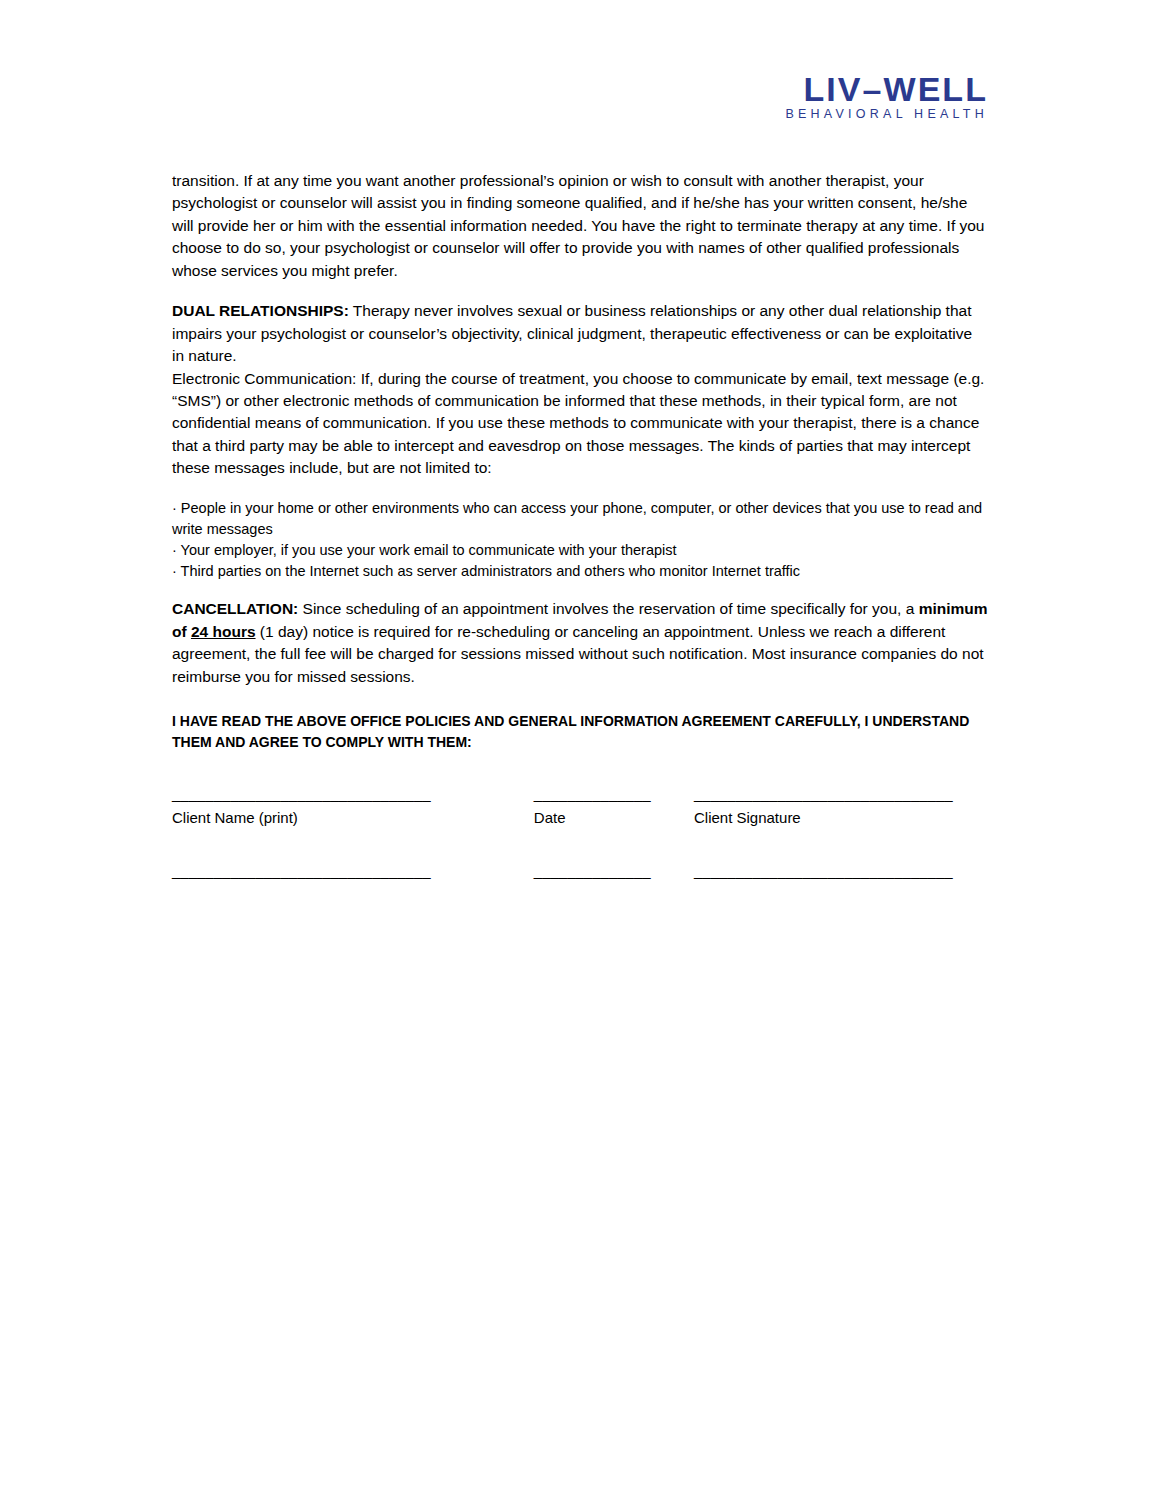LIV–WELL
BEHAVIORAL HEALTH
transition. If at any time you want another professional’s opinion or wish to consult with another therapist, your psychologist or counselor will assist you in finding someone qualified, and if he/she has your written consent, he/she will provide her or him with the essential information needed. You have the right to terminate therapy at any time. If you choose to do so, your psychologist or counselor will offer to provide you with names of other qualified professionals whose services you might prefer.
DUAL RELATIONSHIPS: Therapy never involves sexual or business relationships or any other dual relationship that impairs your psychologist or counselor’s objectivity, clinical judgment, therapeutic effectiveness or can be exploitative in nature.
Electronic Communication: If, during the course of treatment, you choose to communicate by email, text message (e.g. “SMS”) or other electronic methods of communication be informed that these methods, in their typical form, are not confidential means of communication. If you use these methods to communicate with your therapist, there is a chance that a third party may be able to intercept and eavesdrop on those messages. The kinds of parties that may intercept these messages include, but are not limited to:
· People in your home or other environments who can access your phone, computer, or other devices that you use to read and write messages
· Your employer, if you use your work email to communicate with your therapist
· Third parties on the Internet such as server administrators and others who monitor Internet traffic
CANCELLATION: Since scheduling of an appointment involves the reservation of time specifically for you, a minimum of 24 hours (1 day) notice is required for re-scheduling or canceling an appointment. Unless we reach a different agreement, the full fee will be charged for sessions missed without such notification. Most insurance companies do not reimburse you for missed sessions.
I HAVE READ THE ABOVE OFFICE POLICIES AND GENERAL INFORMATION AGREEMENT CAREFULLY, I UNDERSTAND THEM AND AGREE TO COMPLY WITH THEM:
_______________________________ ______________ _______________________________
Client Name (print) Date Client Signature
_______________________________ ______________ _______________________________